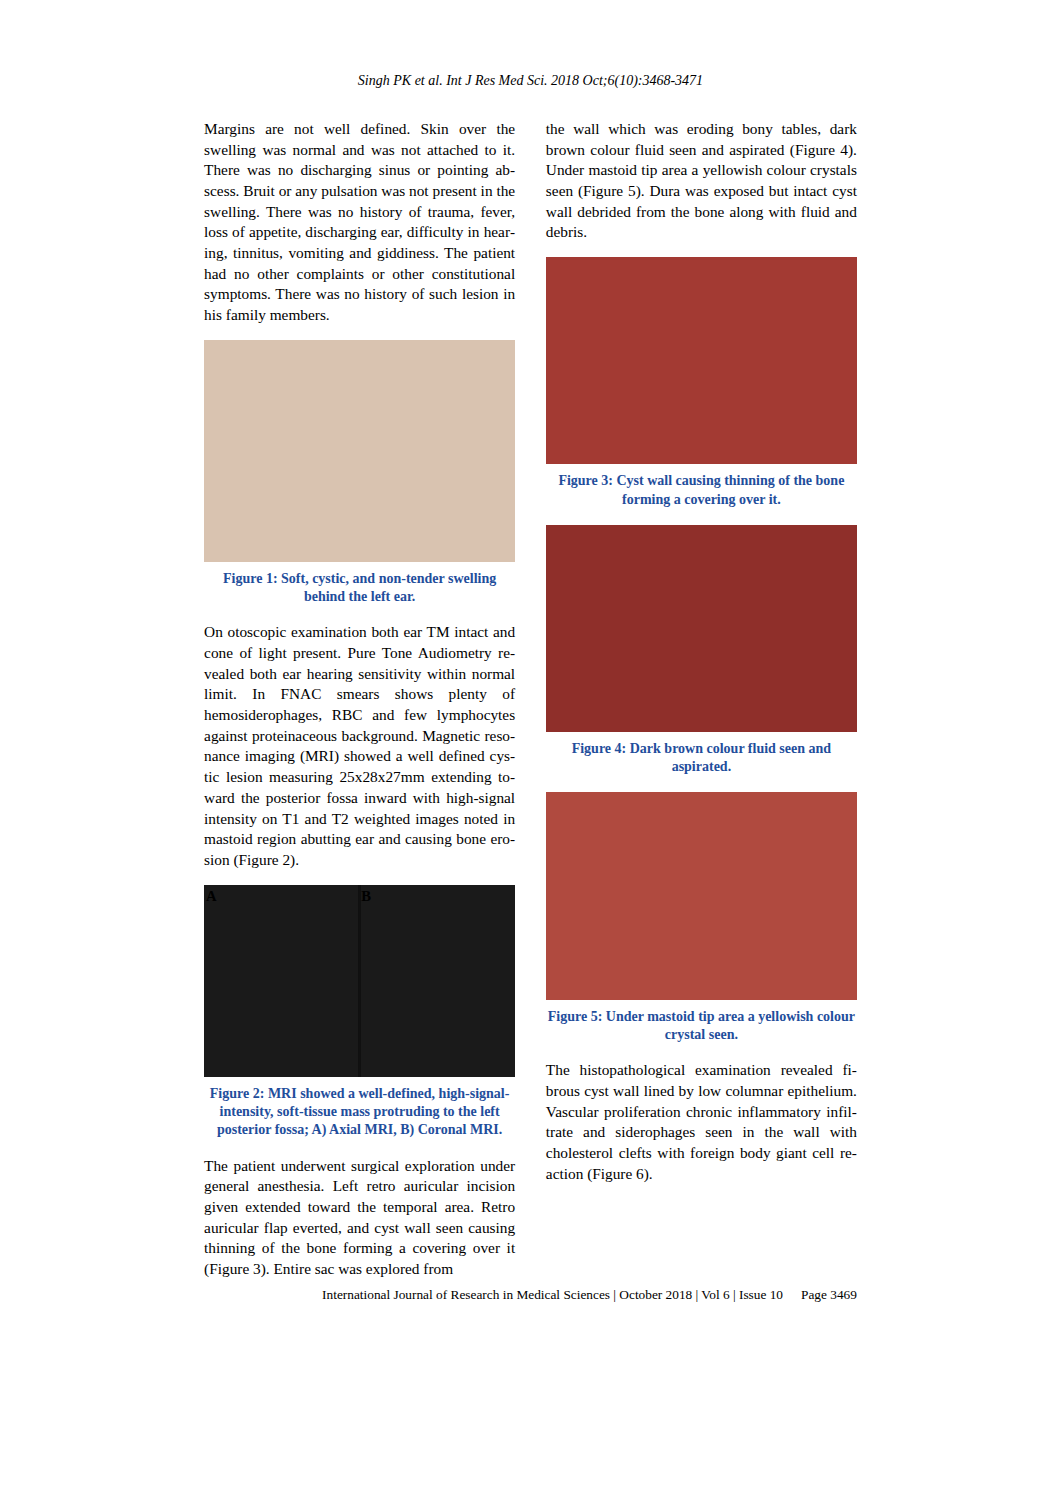Singh PK et al. Int J Res Med Sci. 2018 Oct;6(10):3468-3471
Margins are not well defined. Skin over the swelling was normal and was not attached to it. There was no discharging sinus or pointing abscess. Bruit or any pulsation was not present in the swelling. There was no history of trauma, fever, loss of appetite, discharging ear, difficulty in hearing, tinnitus, vomiting and giddiness. The patient had no other complaints or other constitutional symptoms. There was no history of such lesion in his family members.
Figure 1: Soft, cystic, and non-tender swelling behind the left ear.
On otoscopic examination both ear TM intact and cone of light present. Pure Tone Audiometry revealed both ear hearing sensitivity within normal limit. In FNAC smears shows plenty of hemosiderophages, RBC and few lymphocytes against proteinaceous background. Magnetic resonance imaging (MRI) showed a well defined cystic lesion measuring 25x28x27mm extending toward the posterior fossa inward with high-signal intensity on T1 and T2 weighted images noted in mastoid region abutting ear and causing bone erosion (Figure 2).
A B
Figure 2: MRI showed a well-defined, high-signal-intensity, soft-tissue mass protruding to the left posterior fossa; A) Axial MRI, B) Coronal MRI.
The patient underwent surgical exploration under general anesthesia. Left retro auricular incision given extended toward the temporal area. Retro auricular flap everted, and cyst wall seen causing thinning of the bone forming a covering over it (Figure 3). Entire sac was explored from
the wall which was eroding bony tables, dark brown colour fluid seen and aspirated (Figure 4). Under mastoid tip area a yellowish colour crystals seen (Figure 5). Dura was exposed but intact cyst wall debrided from the bone along with fluid and debris.
Figure 3: Cyst wall causing thinning of the bone forming a covering over it.
Figure 4: Dark brown colour fluid seen and aspirated.
Figure 5: Under mastoid tip area a yellowish colour crystal seen.
The histopathological examination revealed fibrous cyst wall lined by low columnar epithelium. Vascular proliferation chronic inflammatory infiltrate and siderophages seen in the wall with cholesterol clefts with foreign body giant cell reaction (Figure 6).
International Journal of Research in Medical Sciences | October 2018 | Vol 6 | Issue 10Page 3469